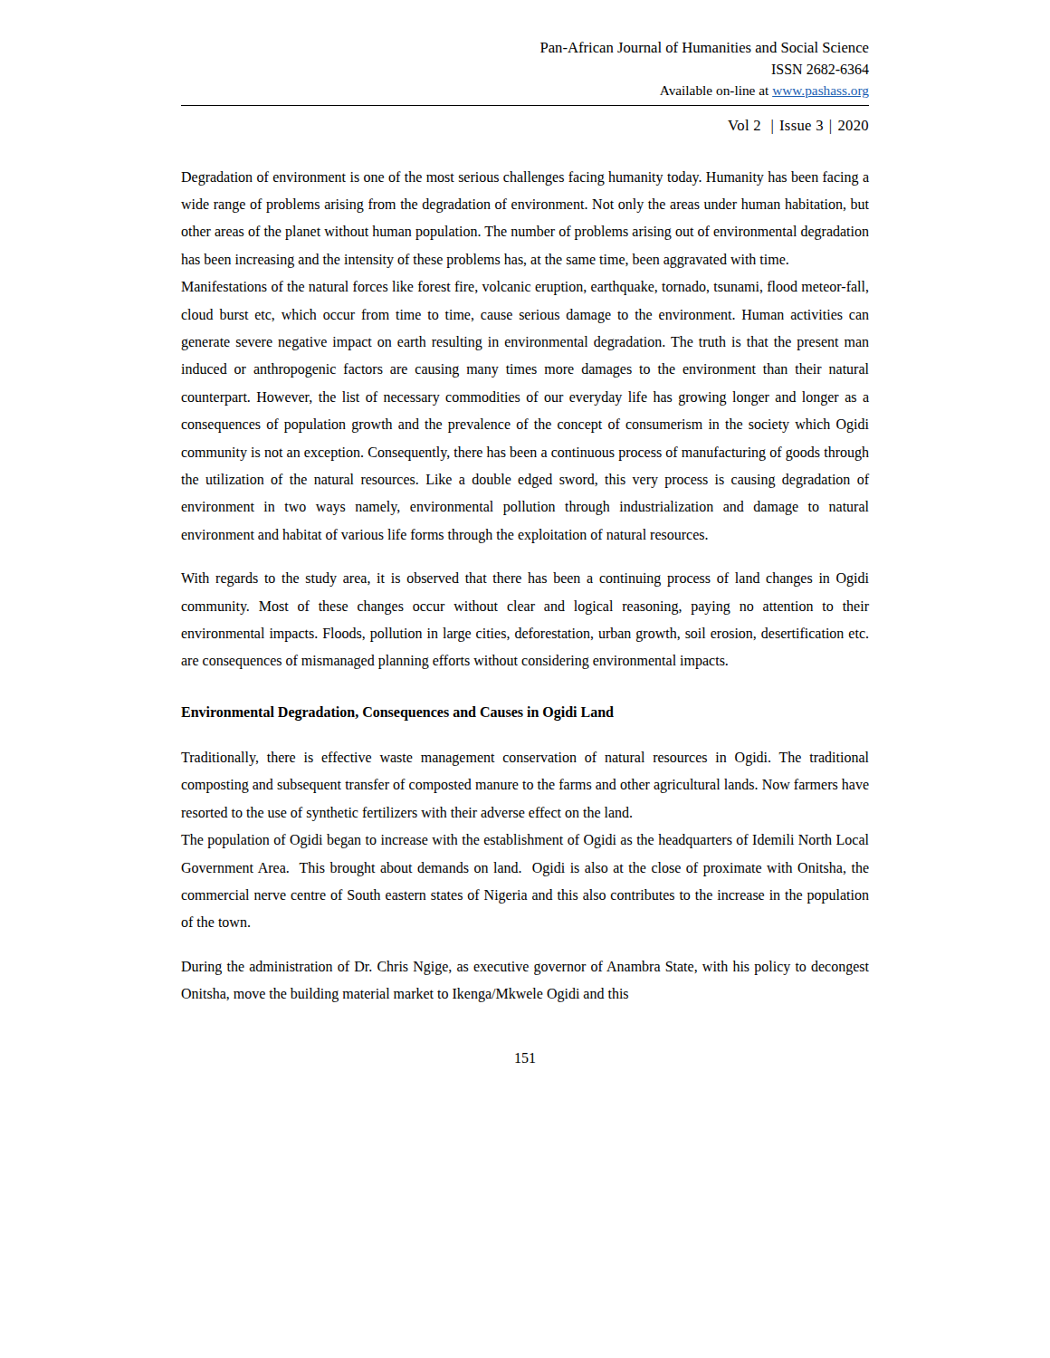Pan-African Journal of Humanities and Social Science
ISSN 2682-6364
Available on-line at www.pashass.org
Vol 2 |Issue 3|2020
Degradation of environment is one of the most serious challenges facing humanity today. Humanity has been facing a wide range of problems arising from the degradation of environment. Not only the areas under human habitation, but other areas of the planet without human population. The number of problems arising out of environmental degradation has been increasing and the intensity of these problems has, at the same time, been aggravated with time.
Manifestations of the natural forces like forest fire, volcanic eruption, earthquake, tornado, tsunami, flood meteor-fall, cloud burst etc, which occur from time to time, cause serious damage to the environment. Human activities can generate severe negative impact on earth resulting in environmental degradation. The truth is that the present man induced or anthropogenic factors are causing many times more damages to the environment than their natural counterpart. However, the list of necessary commodities of our everyday life has growing longer and longer as a consequences of population growth and the prevalence of the concept of consumerism in the society which Ogidi community is not an exception. Consequently, there has been a continuous process of manufacturing of goods through the utilization of the natural resources. Like a double edged sword, this very process is causing degradation of environment in two ways namely, environmental pollution through industrialization and damage to natural environment and habitat of various life forms through the exploitation of natural resources.
With regards to the study area, it is observed that there has been a continuing process of land changes in Ogidi community. Most of these changes occur without clear and logical reasoning, paying no attention to their environmental impacts. Floods, pollution in large cities, deforestation, urban growth, soil erosion, desertification etc. are consequences of mismanaged planning efforts without considering environmental impacts.
Environmental Degradation, Consequences and Causes in Ogidi Land
Traditionally, there is effective waste management conservation of natural resources in Ogidi. The traditional composting and subsequent transfer of composted manure to the farms and other agricultural lands. Now farmers have resorted to the use of synthetic fertilizers with their adverse effect on the land.
The population of Ogidi began to increase with the establishment of Ogidi as the headquarters of Idemili North Local Government Area. This brought about demands on land. Ogidi is also at the close of proximate with Onitsha, the commercial nerve centre of South eastern states of Nigeria and this also contributes to the increase in the population of the town.
During the administration of Dr. Chris Ngige, as executive governor of Anambra State, with his policy to decongest Onitsha, move the building material market to Ikenga/Mkwele Ogidi and this
151